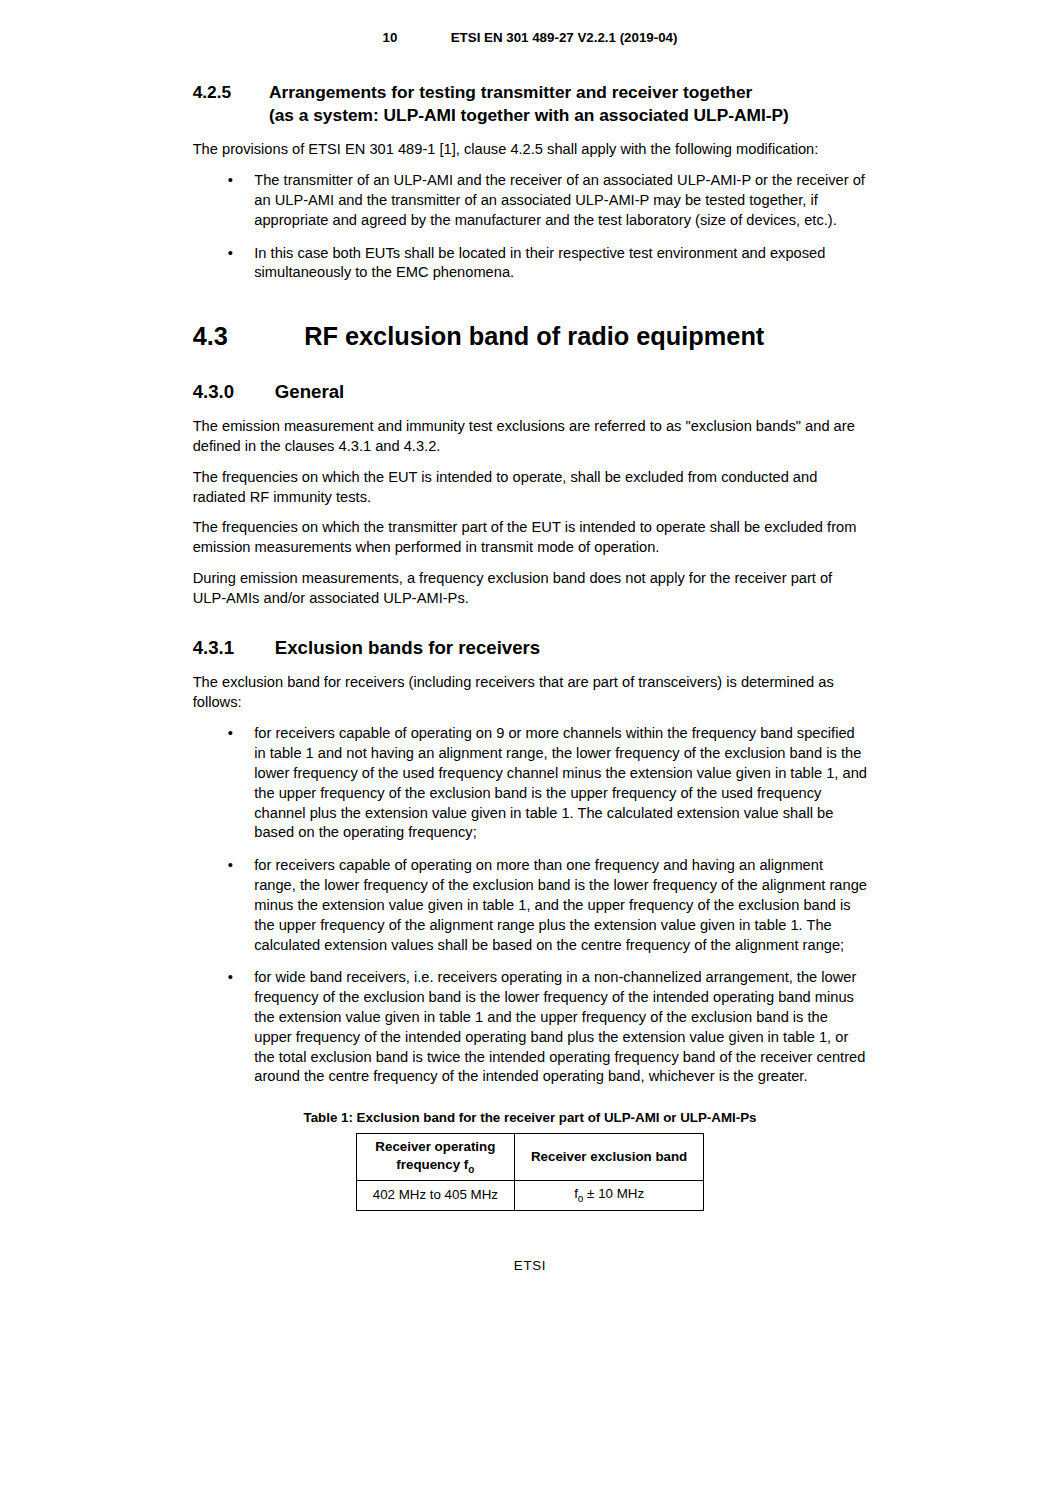10 ETSI EN 301 489-27 V2.2.1 (2019-04)
4.2.5 Arrangements for testing transmitter and receiver together
(as a system: ULP-AMI together with an associated ULP-AMI-P)
The provisions of ETSI EN 301 489-1 [1], clause 4.2.5 shall apply with the following modification:
The transmitter of an ULP-AMI and the receiver of an associated ULP-AMI-P or the receiver of an ULP-AMI and the transmitter of an associated ULP-AMI-P may be tested together, if appropriate and agreed by the manufacturer and the test laboratory (size of devices, etc.).
In this case both EUTs shall be located in their respective test environment and exposed simultaneously to the EMC phenomena.
4.3 RF exclusion band of radio equipment
4.3.0 General
The emission measurement and immunity test exclusions are referred to as "exclusion bands" and are defined in the clauses 4.3.1 and 4.3.2.
The frequencies on which the EUT is intended to operate, shall be excluded from conducted and radiated RF immunity tests.
The frequencies on which the transmitter part of the EUT is intended to operate shall be excluded from emission measurements when performed in transmit mode of operation.
During emission measurements, a frequency exclusion band does not apply for the receiver part of ULP-AMIs and/or associated ULP-AMI-Ps.
4.3.1 Exclusion bands for receivers
The exclusion band for receivers (including receivers that are part of transceivers) is determined as follows:
for receivers capable of operating on 9 or more channels within the frequency band specified in table 1 and not having an alignment range, the lower frequency of the exclusion band is the lower frequency of the used frequency channel minus the extension value given in table 1, and the upper frequency of the exclusion band is the upper frequency of the used frequency channel plus the extension value given in table 1. The calculated extension value shall be based on the operating frequency;
for receivers capable of operating on more than one frequency and having an alignment range, the lower frequency of the exclusion band is the lower frequency of the alignment range minus the extension value given in table 1, and the upper frequency of the exclusion band is the upper frequency of the alignment range plus the extension value given in table 1. The calculated extension values shall be based on the centre frequency of the alignment range;
for wide band receivers, i.e. receivers operating in a non-channelized arrangement, the lower frequency of the exclusion band is the lower frequency of the intended operating band minus the extension value given in table 1 and the upper frequency of the exclusion band is the upper frequency of the intended operating band plus the extension value given in table 1, or the total exclusion band is twice the intended operating frequency band of the receiver centred around the centre frequency of the intended operating band, whichever is the greater.
Table 1: Exclusion band for the receiver part of ULP-AMI or ULP-AMI-Ps
| Receiver operating frequency f o | Receiver exclusion band |
| --- | --- |
| 402 MHz to 405 MHz | f o ± 10 MHz |
ETSI